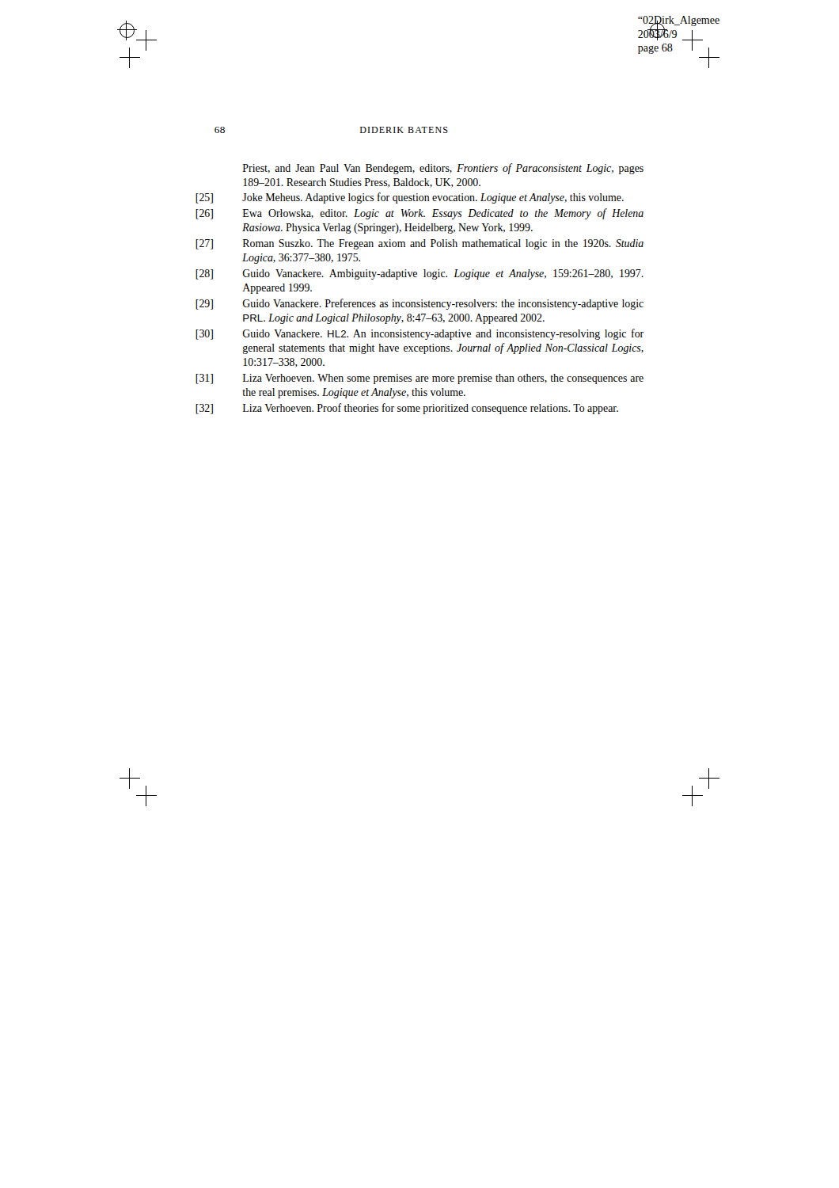“02Dirk_Algemee 2003/6/9 page 68
68 Diderik Batens
Priest, and Jean Paul Van Bendegem, editors, Frontiers of Paraconsistent Logic, pages 189–201. Research Studies Press, Baldock, UK, 2000.
[25] Joke Meheus. Adaptive logics for question evocation. Logique et Analyse, this volume.
[26] Ewa Orłowska, editor. Logic at Work. Essays Dedicated to the Memory of Helena Rasiowa. Physica Verlag (Springer), Heidelberg, New York, 1999.
[27] Roman Suszko. The Fregean axiom and Polish mathematical logic in the 1920s. Studia Logica, 36:377–380, 1975.
[28] Guido Vanackere. Ambiguity-adaptive logic. Logique et Analyse, 159:261–280, 1997. Appeared 1999.
[29] Guido Vanackere. Preferences as inconsistency-resolvers: the inconsistency-adaptive logic PRL. Logic and Logical Philosophy, 8:47–63, 2000. Appeared 2002.
[30] Guido Vanackere. HL2. An inconsistency-adaptive and inconsistency-resolving logic for general statements that might have exceptions. Journal of Applied Non-Classical Logics, 10:317–338, 2000.
[31] Liza Verhoeven. When some premises are more premise than others, the consequences are the real premises. Logique et Analyse, this volume.
[32] Liza Verhoeven. Proof theories for some prioritized consequence relations. To appear.